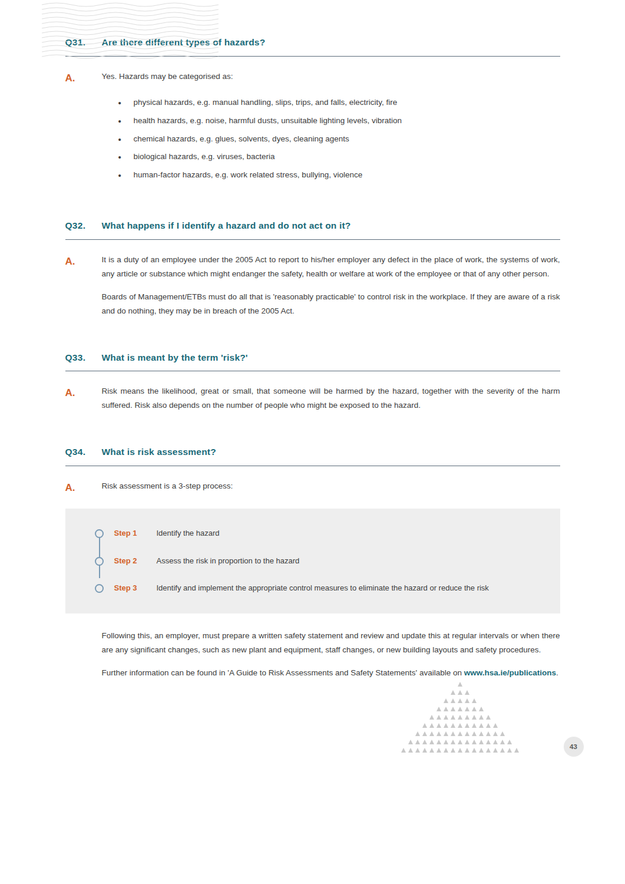Q31. Are there different types of hazards?
A.
Yes. Hazards may be categorised as:
physical hazards, e.g. manual handling, slips, trips, and falls, electricity, fire
health hazards, e.g. noise, harmful dusts, unsuitable lighting levels, vibration
chemical hazards, e.g. glues, solvents, dyes, cleaning agents
biological hazards, e.g. viruses, bacteria
human-factor hazards, e.g. work related stress, bullying, violence
Q32. What happens if I identify a hazard and do not act on it?
A.
It is a duty of an employee under the 2005 Act to report to his/her employer any defect in the place of work, the systems of work, any article or substance which might endanger the safety, health or welfare at work of the employee or that of any other person.
Boards of Management/ETBs must do all that is 'reasonably practicable' to control risk in the workplace. If they are aware of a risk and do nothing, they may be in breach of the 2005 Act.
Q33. What is meant by the term 'risk?'
A.
Risk means the likelihood, great or small, that someone will be harmed by the hazard, together with the severity of the harm suffered. Risk also depends on the number of people who might be exposed to the hazard.
Q34. What is risk assessment?
A.
Risk assessment is a 3-step process:
Step 1
Identify the hazard
Step 2
Assess the risk in proportion to the hazard
Step 3
Identify and implement the appropriate control measures to eliminate the hazard or reduce the risk
Following this, an employer, must prepare a written safety statement and review and update this at regular intervals or when there are any significant changes, such as new plant and equipment, staff changes, or new building layouts and safety procedures.
Further information can be found in 'A Guide to Risk Assessments and Safety Statements' available on www.hsa.ie/publications.
43